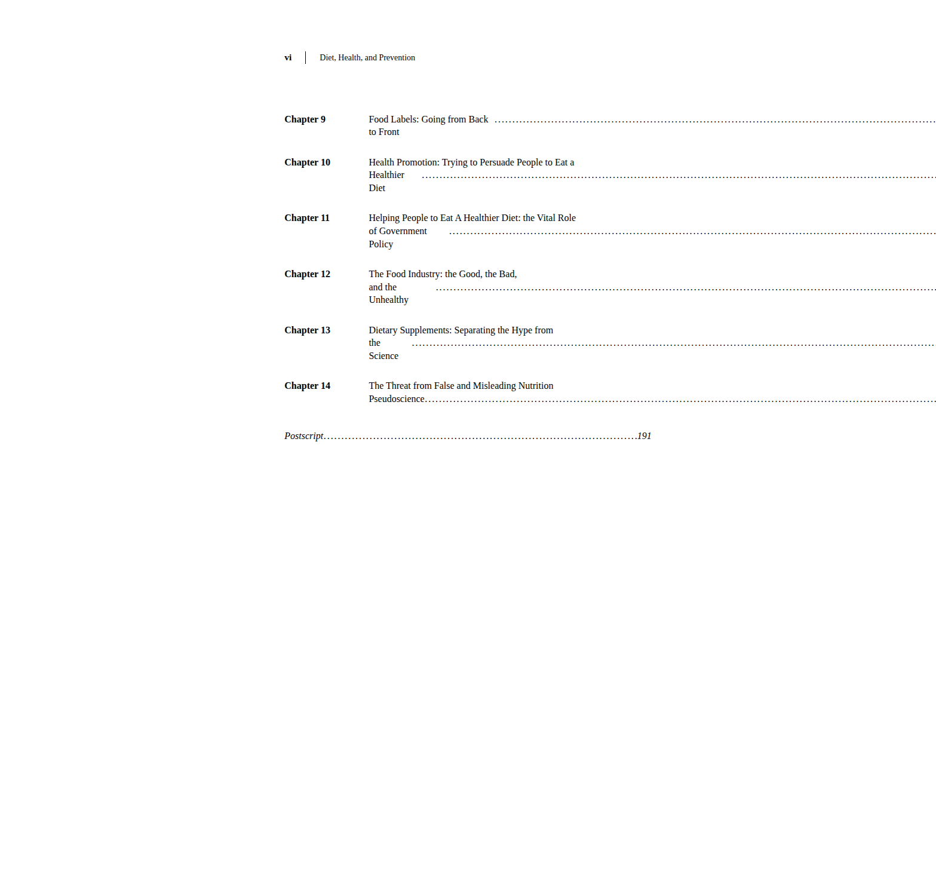vi Diet, Health, and Prevention
Chapter 9 Food Labels: Going from Back to Front ............................................................................................................................................................ 111
Chapter 10 Health Promotion: Trying to Persuade People to Eat a Healthier Diet ............................................................................................................................................................ 119
Chapter 11 Helping People to Eat A Healthier Diet: the Vital Role of Government Policy ............................................................................................................................................................ 127
Chapter 12 The Food Industry: the Good, the Bad, and the Unhealthy ............................................................................................................................................................ 147
Chapter 13 Dietary Supplements: Separating the Hype from the Science ............................................................................................................................................................ 161
Chapter 14 The Threat from False and Misleading Nutrition Pseudoscience ............................................................................................................................................................ 181
Postscript ............................................................................................................................................................ 191